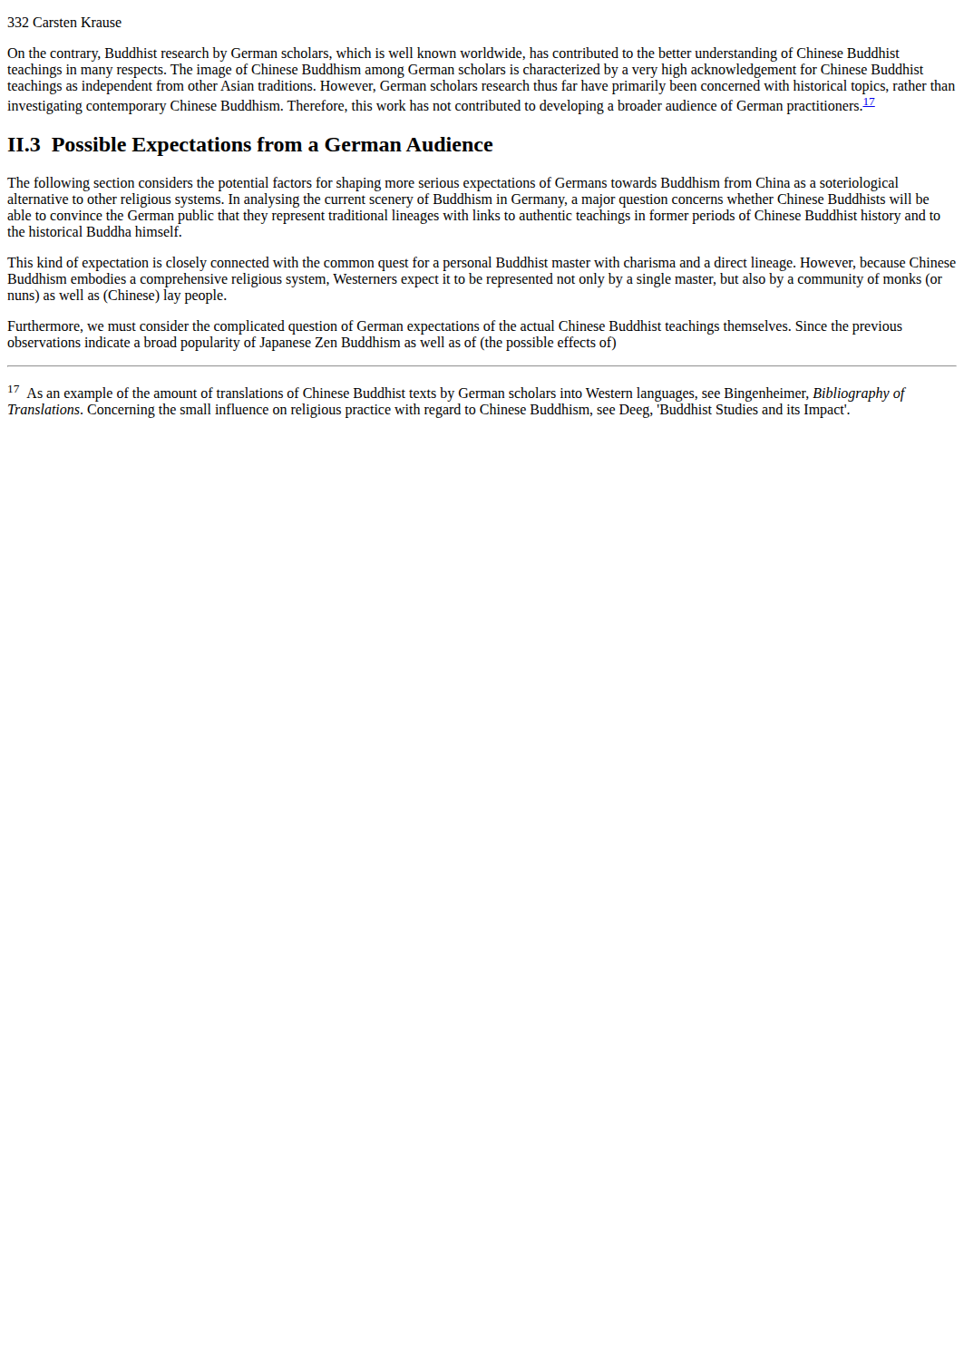332 Carsten Krause
On the contrary, Buddhist research by German scholars, which is well known worldwide, has contributed to the better understanding of Chinese Buddhist teachings in many respects. The image of Chinese Buddhism among German scholars is characterized by a very high acknowledgement for Chinese Buddhist teachings as independent from other Asian traditions. However, German scholars research thus far have primarily been concerned with historical topics, rather than investigating contemporary Chinese Buddhism. Therefore, this work has not contributed to developing a broader audience of German practitioners.17
II.3 Possible Expectations from a German Audience
The following section considers the potential factors for shaping more serious expectations of Germans towards Buddhism from China as a soteriological alternative to other religious systems. In analysing the current scenery of Buddhism in Germany, a major question concerns whether Chinese Buddhists will be able to convince the German public that they represent traditional lineages with links to authentic teachings in former periods of Chinese Buddhist history and to the historical Buddha himself.
This kind of expectation is closely connected with the common quest for a personal Buddhist master with charisma and a direct lineage. However, because Chinese Buddhism embodies a comprehensive religious system, Westerners expect it to be represented not only by a single master, but also by a community of monks (or nuns) as well as (Chinese) lay people.
Furthermore, we must consider the complicated question of German expectations of the actual Chinese Buddhist teachings themselves. Since the previous observations indicate a broad popularity of Japanese Zen Buddhism as well as of (the possible effects of)
17 As an example of the amount of translations of Chinese Buddhist texts by German scholars into Western languages, see Bingenheimer, Bibliography of Translations. Concerning the small influence on religious practice with regard to Chinese Buddhism, see Deeg, 'Buddhist Studies and its Impact'.